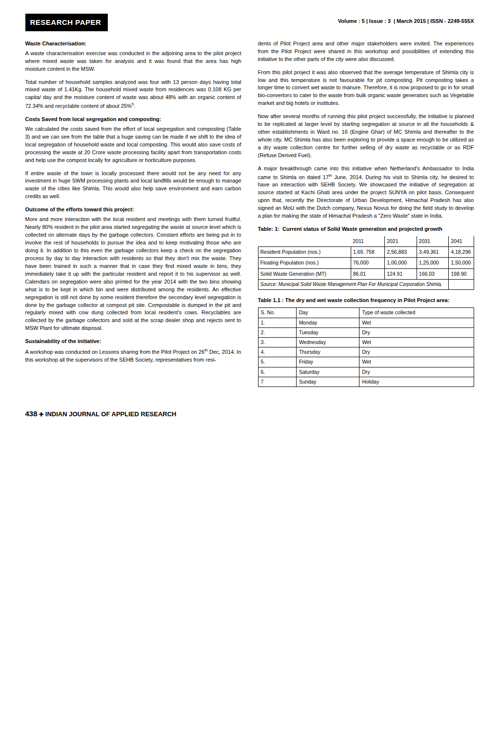RESEARCH PAPER
Volume : 5 | Issue : 3 | March 2015 | ISSN - 2249-555X
Waste Characterisation:
A waste characterisation exercise was conducted in the adjoining area to the pilot project where mixed waste was taken for analysis and it was found that the area has high moisture content in the MSW.
Total number of household samples analyzed was four with 13 person days having total mixed waste of 1.41Kg. The household mixed waste from residences was 0.108 KG per capita/ day and the moisture content of waste was about 48% with an organic content of 72.34% and recyclable content of about 25%5.
Costs Saved from local segregation and composting:
We calculated the costs saved from the effort of local segregation and composting (Table 3) and we can see from the table that a huge saving can be made if we shift to the idea of local segregation of household waste and local composting. This would also save costs of processing the waste at 20 Crore waste processing facility apart from transportation costs and help use the compost locally for agriculture or horticulture purposes.
If entire waste of the town is locally processed there would not be any need for any investment in huge SWM processing plants and local landfills would be enough to manage waste of the cities like Shimla. This would also help save environment and earn carbon credits as well.
Outcome of the efforts toward this project:
More and more interaction with the local resident and meetings with them turned fruitful. Nearly 80% resident in the pilot area started segregating the waste at source level which is collected on alternate days by the garbage collectors. Constant efforts are being put in to involve the rest of households to pursue the idea and to keep motivating those who are doing it. In addition to this even the garbage collectors keep a check on the segregation process by day to day interaction with residents so that they don't mix the waste. They have been trained in such a manner that in case they find mixed waste in bins, they immediately take it up with the particular resident and report it to his supervisor as well. Calendars on segregation were also printed for the year 2014 with the two bins showing what is to be kept in which bin and were distributed among the residents. An effective segregation is still not done by some resident therefore the secondary level segregation is done by the garbage collector at compost pit site. Compostable is dumped in the pit and regularly mixed with cow dung collected from local resident's cows. Recyclables are collected by the garbage collectors and sold at the scrap dealer shop and rejects sent to MSW Plant for ultimate disposal.
Sustainability of the initiative:
A workshop was conducted on Lessons sharing from the Pilot Project on 26th Dec, 2014. In this workshop all the supervisors of the SEHB Society, representatives from resi-
dents of Pilot Project area and other major stakeholders were invited. The experiences from the Pilot Project were shared in this workshop and possibilities of extending this initiative to the other parts of the city were also discussed.
From this pilot project it was also observed that the average temperature of Shimla city is low and this temperature is not favourable for pit composting. Pit composting takes a longer time to convert wet waste to manure. Therefore, it is now proposed to go in for small bio-convertors to cater to the waste from bulk organic waste generators such as Vegetable market and big hotels or institutes.
Now after several months of running this pilot project successfully, the initiative is planned to be replicated at larger level by starting segregation at source in all the households & other establishments in Ward no. 16 (Engine Ghar) of MC Shimla and thereafter to the whole city. MC Shimla has also been exploring to provide a space enough to be utilized as a dry waste collection centre for further selling of dry waste as recyclable or as RDF (Refuse Derived Fuel).
A major breakthrough came into this initiative when Netherland's Ambassador to India came to Shimla on dated 17th June, 2014. During his visit to Shimla city, he desired to have an interaction with SEHB Society. We showcased the initiative of segregation at source started at Kachi Ghati area under the project SUNYA on pilot basis. Consequent upon that, recently the Directorate of Urban Development, Himachal Pradesh has also signed an MoU with the Dutch company, Nexus Novus for doing the field study to develop a plan for making the state of Himachal Pradesh a "Zero Waste" state in India.
Table: 1: Current status of Solid Waste generation and projected growth
| | 2011 | 2021 | 2031 | 2041 |
| Resident Population (nos.) | 1,69, 758 | 2,56,883 | 3,49,361 | 4,18,296 |
| Floating Population (nos.) | 76,000 | 1,00,000 | 1,25,000 | 1,50,000 |
| Solid Waste Generation (MT) | 86.01 | 124.91 | 166.03 | 198.90 |
| Source: Municipal Solid Waste Management Plan For Municipal Corporation Shimla. | |
Table 1.1 : The dry and wet waste collection frequency in Pilot Project area:
| S. No. | Day | Type of waste collected |
| 1. | Monday | Wet |
| 2. | Tuesday | Dry |
| 3. | Wednesday | Wet |
| 4. | Thursday | Dry |
| 5. | Friday | Wet |
| 6. | Saturday | Dry |
| 7 | Sunday | Holiday |
438 ✚ INDIAN JOURNAL OF APPLIED RESEARCH